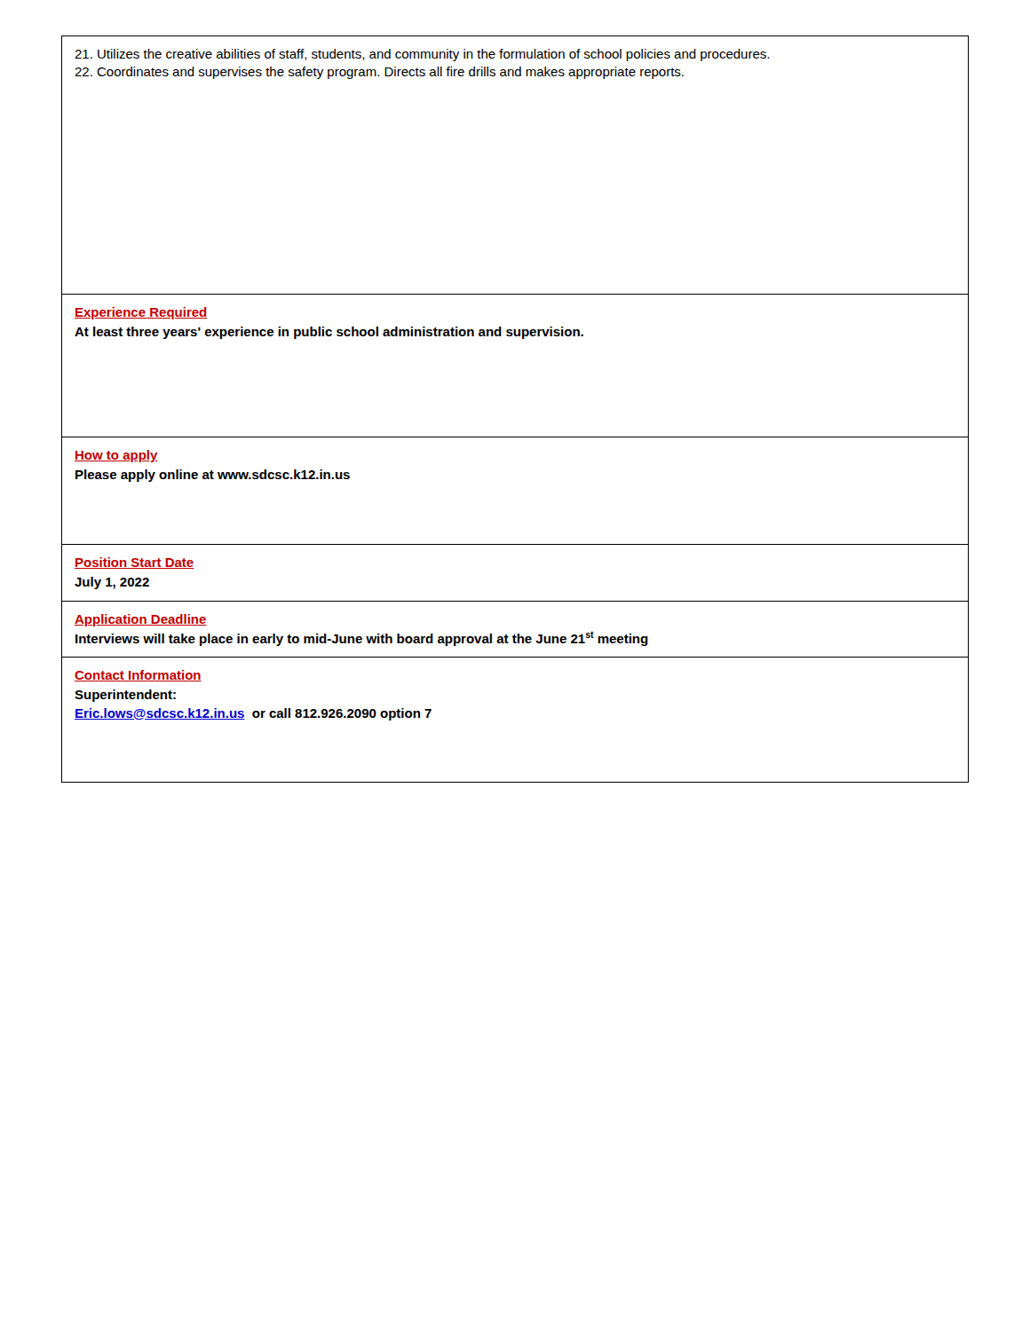21. Utilizes the creative abilities of staff, students, and community in the formulation of school policies and procedures.
22. Coordinates and supervises the safety program. Directs all fire drills and makes appropriate reports.
Experience Required
At least three years' experience in public school administration and supervision.
How to apply
Please apply online at www.sdcsc.k12.in.us
Position Start Date
July 1, 2022
Application Deadline
Interviews will take place in early to mid-June with board approval at the June 21st meeting
Contact Information
Superintendent:
Eric.lows@sdcsc.k12.in.us or call 812.926.2090 option 7